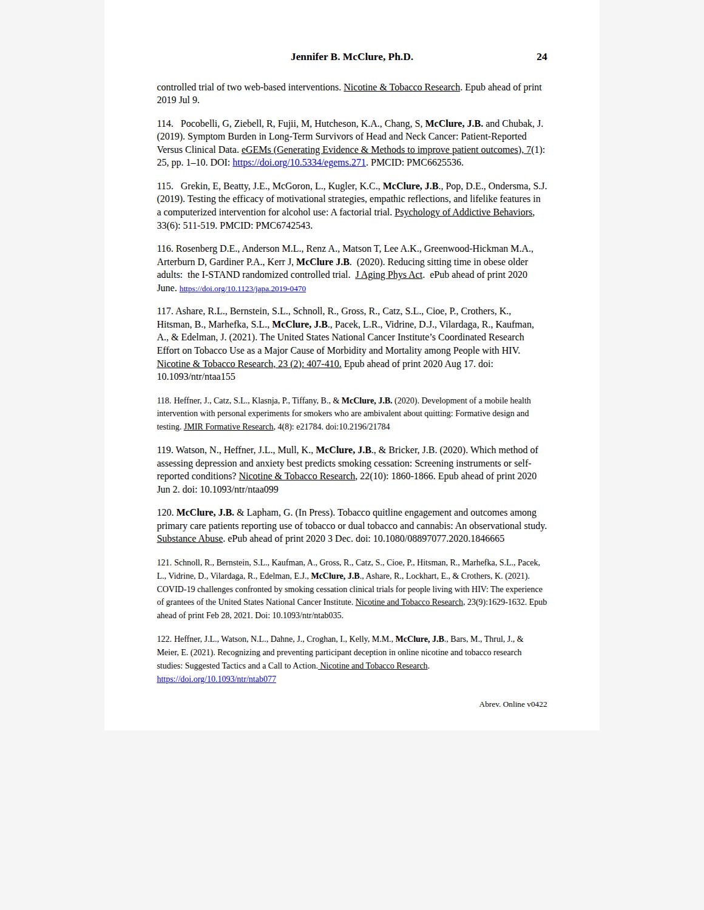Jennifer B. McClure, Ph.D. 24
controlled trial of two web-based interventions. Nicotine & Tobacco Research. Epub ahead of print 2019 Jul 9.
114. Pocobelli, G, Ziebell, R, Fujii, M, Hutcheson, K.A., Chang, S, McClure, J.B. and Chubak, J. (2019). Symptom Burden in Long-Term Survivors of Head and Neck Cancer: Patient-Reported Versus Clinical Data. eGEMs (Generating Evidence & Methods to improve patient outcomes), 7(1): 25, pp. 1–10. DOI: https://doi.org/10.5334/egems.271. PMCID: PMC6625536.
115. Grekin, E, Beatty, J.E., McGoron, L., Kugler, K.C., McClure, J.B., Pop, D.E., Ondersma, S.J. (2019). Testing the efficacy of motivational strategies, empathic reflections, and lifelike features in a computerized intervention for alcohol use: A factorial trial. Psychology of Addictive Behaviors, 33(6): 511-519. PMCID: PMC6742543.
116. Rosenberg D.E., Anderson M.L., Renz A., Matson T, Lee A.K., Greenwood-Hickman M.A., Arterburn D, Gardiner P.A., Kerr J, McClure J.B. (2020). Reducing sitting time in obese older adults: the I-STAND randomized controlled trial. J Aging Phys Act. ePub ahead of print 2020 June. https://doi.org/10.1123/japa.2019-0470
117. Ashare, R.L., Bernstein, S.L., Schnoll, R., Gross, R., Catz, S.L., Cioe, P., Crothers, K., Hitsman, B., Marhefka, S.L., McClure, J.B., Pacek, L.R., Vidrine, D.J., Vilardaga, R., Kaufman, A., & Edelman, J. (2021). The United States National Cancer Institute’s Coordinated Research Effort on Tobacco Use as a Major Cause of Morbidity and Mortality among People with HIV. Nicotine & Tobacco Research, 23 (2): 407-410. Epub ahead of print 2020 Aug 17. doi: 10.1093/ntr/ntaa155
118. Heffner, J., Catz, S.L., Klasnja, P., Tiffany, B., & McClure, J.B. (2020). Development of a mobile health intervention with personal experiments for smokers who are ambivalent about quitting: Formative design and testing. JMIR Formative Research, 4(8): e21784. doi:10.2196/21784
119. Watson, N., Heffner, J.L., Mull, K., McClure, J.B., & Bricker, J.B. (2020). Which method of assessing depression and anxiety best predicts smoking cessation: Screening instruments or self-reported conditions? Nicotine & Tobacco Research, 22(10): 1860-1866. Epub ahead of print 2020 Jun 2. doi: 10.1093/ntr/ntaa099
120. McClure, J.B. & Lapham, G. (In Press). Tobacco quitline engagement and outcomes among primary care patients reporting use of tobacco or dual tobacco and cannabis: An observational study. Substance Abuse. ePub ahead of print 2020 3 Dec. doi: 10.1080/08897077.2020.1846665
121. Schnoll, R., Bernstein, S.L., Kaufman, A., Gross, R., Catz, S., Cioe, P., Hitsman, R., Marhefka, S.L., Pacek, L., Vidrine, D., Vilardaga, R., Edelman, E.J., McClure, J.B., Ashare, R., Lockhart, E., & Crothers, K. (2021). COVID-19 challenges confronted by smoking cessation clinical trials for people living with HIV: The experience of grantees of the United States National Cancer Institute. Nicotine and Tobacco Research, 23(9):1629-1632. Epub ahead of print Feb 28, 2021. Doi: 10.1093/ntr/ntab035.
122. Heffner, J.L., Watson, N.L., Dahne, J., Croghan, I., Kelly, M.M., McClure, J.B., Bars, M., Thrul, J., & Meier, E. (2021). Recognizing and preventing participant deception in online nicotine and tobacco research studies: Suggested Tactics and a Call to Action. Nicotine and Tobacco Research. https://doi.org/10.1093/ntr/ntab077
Abrev. Online v0422